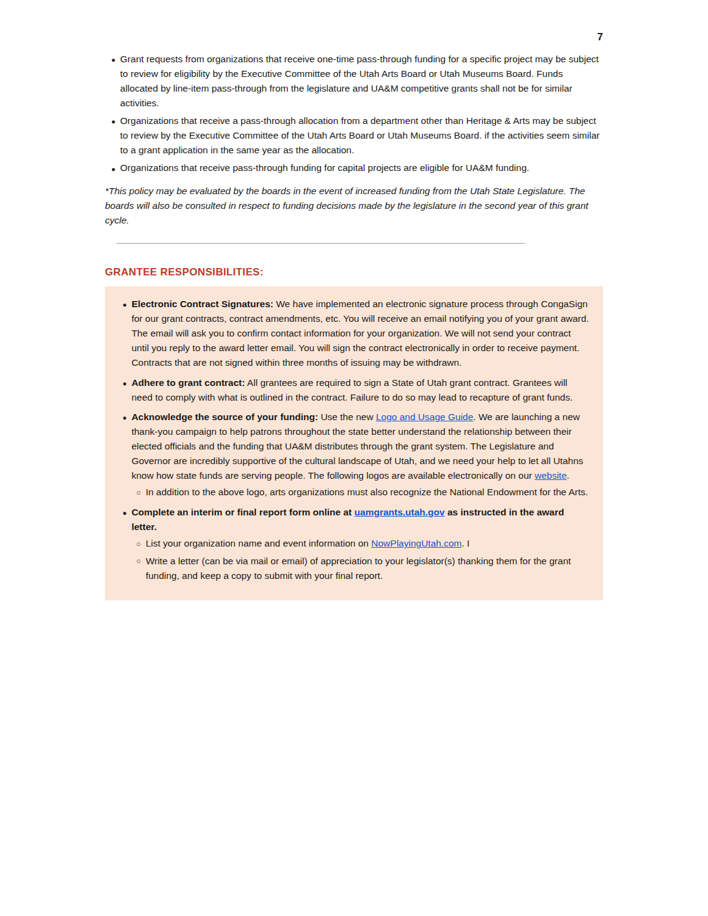7
Grant requests from organizations that receive one-time pass-through funding for a specific project may be subject to review for eligibility by the Executive Committee of the Utah Arts Board or Utah Museums Board. Funds allocated by line-item pass-through from the legislature and UA&M competitive grants shall not be for similar activities.
Organizations that receive a pass-through allocation from a department other than Heritage & Arts may be subject to review by the Executive Committee of the Utah Arts Board or Utah Museums Board. if the activities seem similar to a grant application in the same year as the allocation.
Organizations that receive pass-through funding for capital projects are eligible for UA&M funding.
*This policy may be evaluated by the boards in the event of increased funding from the Utah State Legislature. The boards will also be consulted in respect to funding decisions made by the legislature in the second year of this grant cycle.
GRANTEE RESPONSIBILITIES:
Electronic Contract Signatures: We have implemented an electronic signature process through CongaSign for our grant contracts, contract amendments, etc. You will receive an email notifying you of your grant award. The email will ask you to confirm contact information for your organization. We will not send your contract until you reply to the award letter email. You will sign the contract electronically in order to receive payment. Contracts that are not signed within three months of issuing may be withdrawn.
Adhere to grant contract: All grantees are required to sign a State of Utah grant contract. Grantees will need to comply with what is outlined in the contract. Failure to do so may lead to recapture of grant funds.
Acknowledge the source of your funding: Use the new Logo and Usage Guide. We are launching a new thank-you campaign to help patrons throughout the state better understand the relationship between their elected officials and the funding that UA&M distributes through the grant system. The Legislature and Governor are incredibly supportive of the cultural landscape of Utah, and we need your help to let all Utahns know how state funds are serving people. The following logos are available electronically on our website.
In addition to the above logo, arts organizations must also recognize the National Endowment for the Arts.
Complete an interim or final report form online at uamgrants.utah.gov as instructed in the award letter.
List your organization name and event information on NowPlayingUtah.com. I
Write a letter (can be via mail or email) of appreciation to your legislator(s) thanking them for the grant funding, and keep a copy to submit with your final report.